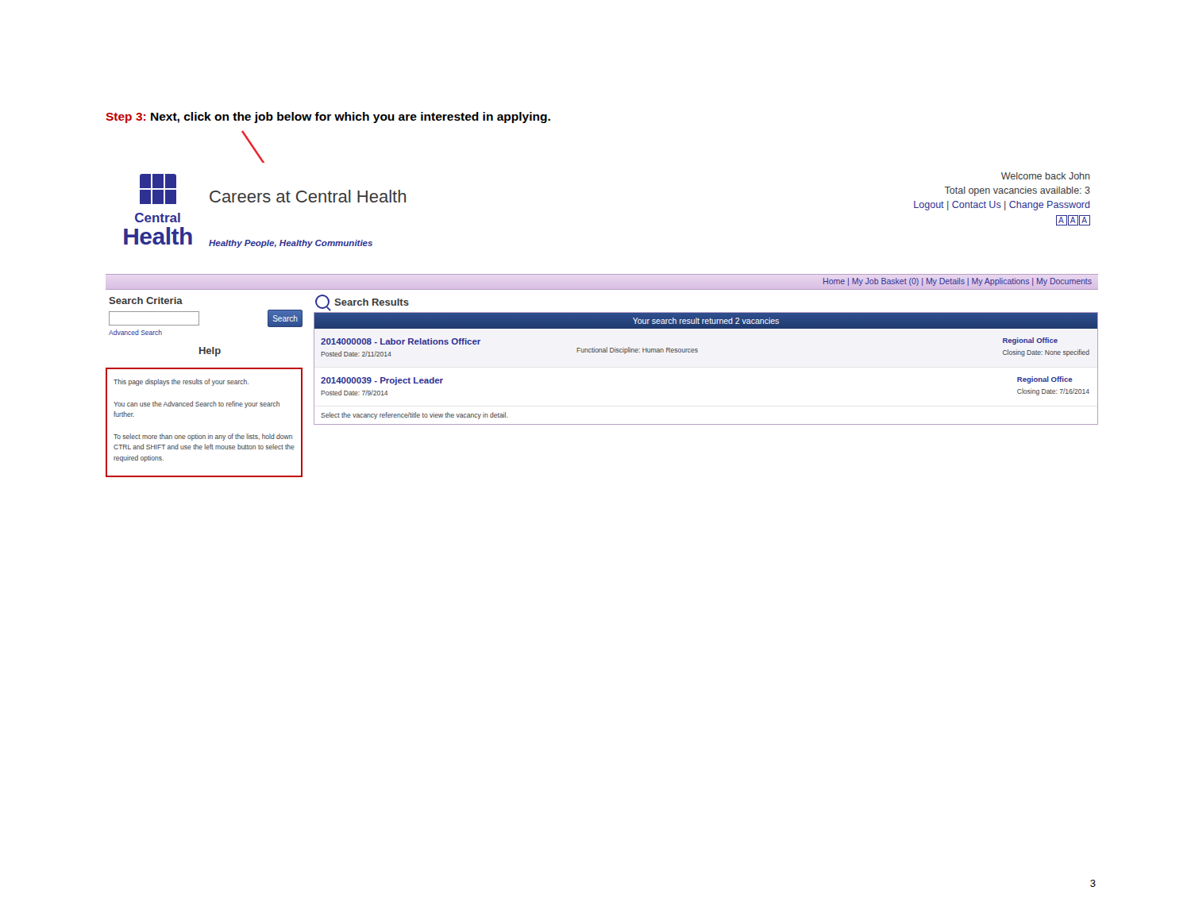Step 3: Next, click on the job below for which you are interested in applying.
Central
Health
Careers at Central Health
Healthy People, Healthy Communities
Welcome back John
Total open vacancies available: 3
Logout | Contact Us | Change Password
AAA
Home | My Job Basket (0) | My Details | My Applications | My Documents
Search Criteria
Search
Advanced Search
Help
This page displays the results of your search.
You can use the Advanced Search to refine your search further.
To select more than one option in any of the lists, hold down CTRL and SHIFT and use the left mouse button to select the required options.
Search Results
Your search result returned 2 vacancies
2014000008 - Labor Relations Officer
Posted Date: 2/11/2014
Functional Discipline: Human Resources
Regional Office
Closing Date: None specified
2014000039 - Project Leader
Posted Date: 7/9/2014
Regional Office
Closing Date: 7/16/2014
Select the vacancy reference/title to view the vacancy in detail.
3